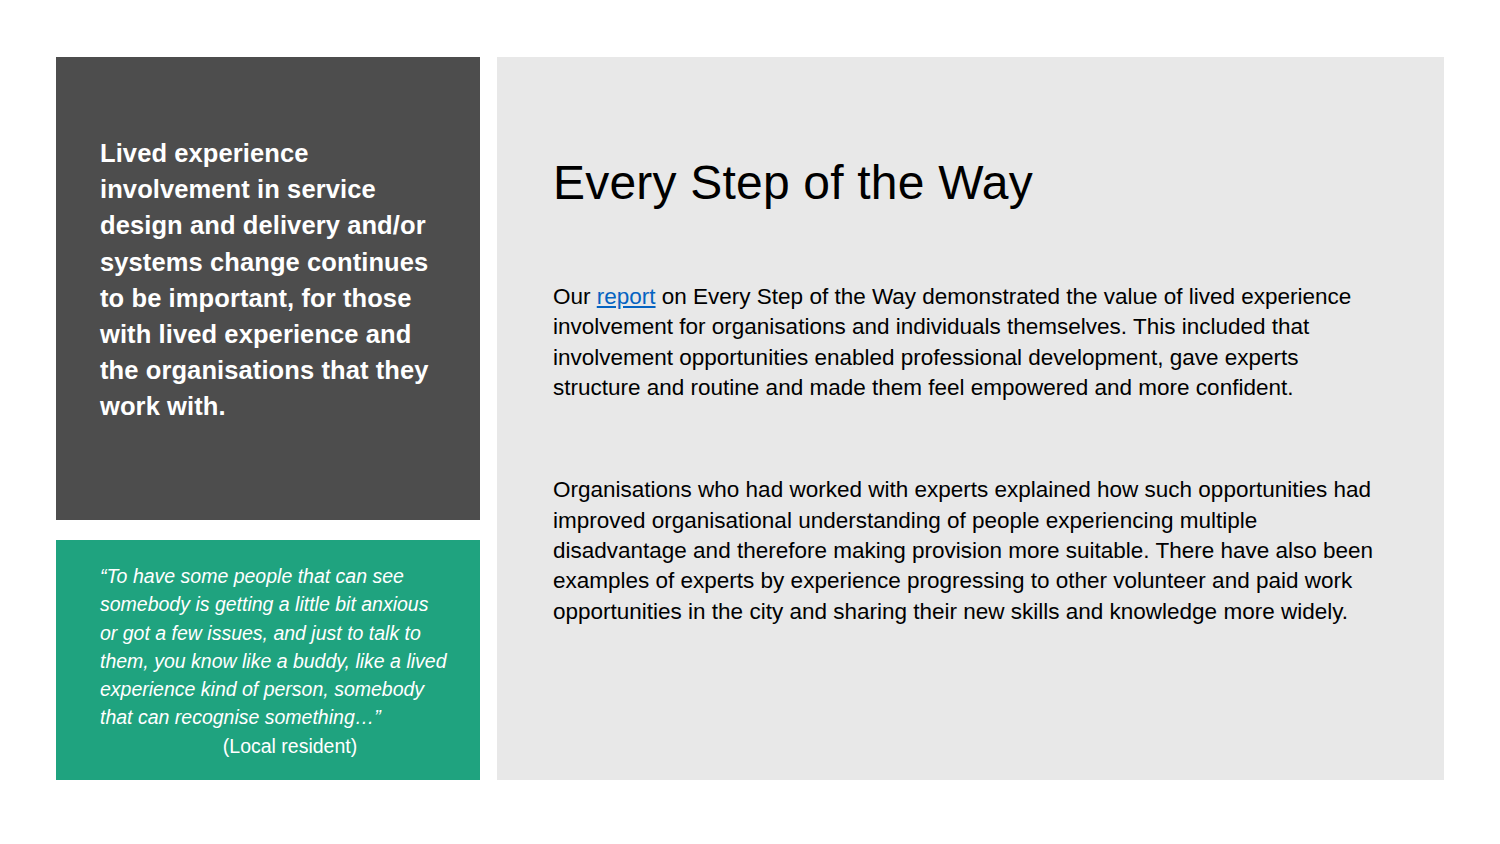Lived experience involvement in service design and delivery and/or systems change continues to be important, for those with lived experience and the organisations that they work with.
“To have some people that can see somebody is getting a little bit anxious or got a few issues, and just to talk to them, you know like a buddy, like a lived experience kind of person, somebody that can recognise something…” (Local resident)
Every Step of the Way
Our report on Every Step of the Way demonstrated the value of lived experience involvement for organisations and individuals themselves. This included that involvement opportunities enabled professional development, gave experts structure and routine and made them feel empowered and more confident.
Organisations who had worked with experts explained how such opportunities had improved organisational understanding of people experiencing multiple disadvantage and therefore making provision more suitable. There have also been examples of experts by experience progressing to other volunteer and paid work opportunities in the city and sharing their new skills and knowledge more widely.